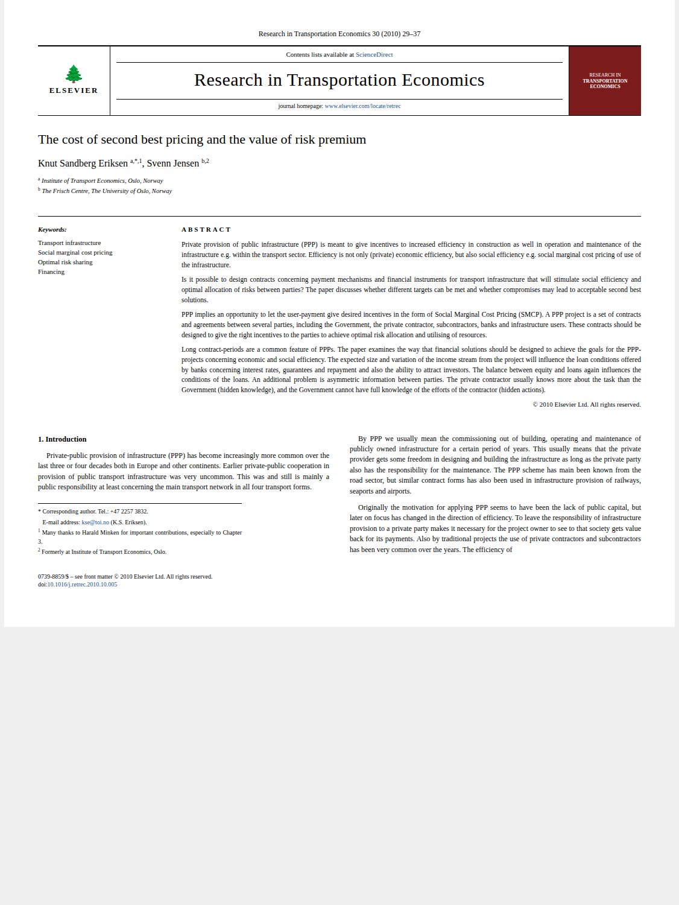Research in Transportation Economics 30 (2010) 29–37
🌲
ELSEVIER
Contents lists available at ScienceDirect
Research in Transportation Economics
journal homepage: www.elsevier.com/locate/retrec
RESEARCH IN
TRANSPORTATION
ECONOMICS
The cost of second best pricing and the value of risk premium
Knut Sandberg Eriksen a,*,1, Svenn Jensen b,2
a Institute of Transport Economics, Oslo, Norway
b The Frisch Centre, The University of Oslo, Norway
Keywords:
Transport infrastructure
Social marginal cost pricing
Optimal risk sharing
Financing
Abstract
Private provision of public infrastructure (PPP) is meant to give incentives to increased efficiency in construction as well in operation and maintenance of the infrastructure e.g. within the transport sector. Efficiency is not only (private) economic efficiency, but also social efficiency e.g. social marginal cost pricing of use of the infrastructure.
Is it possible to design contracts concerning payment mechanisms and financial instruments for transport infrastructure that will stimulate social efficiency and optimal allocation of risks between parties? The paper discusses whether different targets can be met and whether compromises may lead to acceptable second best solutions.
PPP implies an opportunity to let the user-payment give desired incentives in the form of Social Marginal Cost Pricing (SMCP). A PPP project is a set of contracts and agreements between several parties, including the Government, the private contractor, subcontractors, banks and infrastructure users. These contracts should be designed to give the right incentives to the parties to achieve optimal risk allocation and utilising of resources.
Long contract-periods are a common feature of PPPs. The paper examines the way that financial solutions should be designed to achieve the goals for the PPP-projects concerning economic and social efficiency. The expected size and variation of the income stream from the project will influence the loan conditions offered by banks concerning interest rates, guarantees and repayment and also the ability to attract investors. The balance between equity and loans again influences the conditions of the loans. An additional problem is asymmetric information between parties. The private contractor usually knows more about the task than the Government (hidden knowledge), and the Government cannot have full knowledge of the efforts of the contractor (hidden actions).
© 2010 Elsevier Ltd. All rights reserved.
1. Introduction
Private-public provision of infrastructure (PPP) has become increasingly more common over the last three or four decades both in Europe and other continents. Earlier private-public cooperation in provision of public transport infrastructure was very uncommon. This was and still is mainly a public responsibility at least concerning the main transport network in all four transport forms.
* Corresponding author. Tel.: +47 2257 3832.
E-mail address: kse@toi.no (K.S. Eriksen).
1 Many thanks to Harald Minken for important contributions, especially to Chapter 3.
2 Formerly at Institute of Transport Economics, Oslo.
0739-8859/$ – see front matter © 2010 Elsevier Ltd. All rights reserved.
doi:10.1016/j.retrec.2010.10.005
By PPP we usually mean the commissioning out of building, operating and maintenance of publicly owned infrastructure for a certain period of years. This usually means that the private provider gets some freedom in designing and building the infrastructure as long as the private party also has the responsibility for the maintenance. The PPP scheme has main been known from the road sector, but similar contract forms has also been used in infrastructure provision of railways, seaports and airports.
Originally the motivation for applying PPP seems to have been the lack of public capital, but later on focus has changed in the direction of efficiency. To leave the responsibility of infrastructure provision to a private party makes it necessary for the project owner to see to that society gets value back for its payments. Also by traditional projects the use of private contractors and subcontractors has been very common over the years. The efficiency of